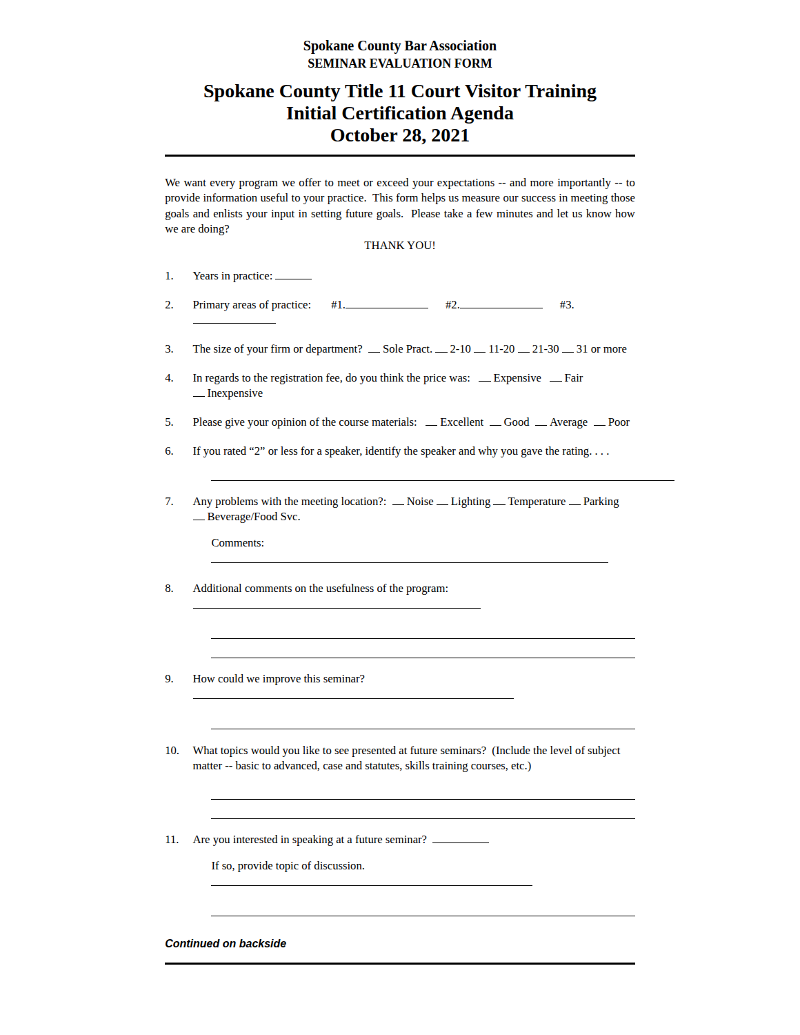Spokane County Bar Association
SEMINAR EVALUATION FORM
Spokane County Title 11 Court Visitor Training
Initial Certification Agenda
October 28, 2021
We want every program we offer to meet or exceed your expectations -- and more importantly -- to provide information useful to your practice. This form helps us measure our success in meeting those goals and enlists your input in setting future goals. Please take a few minutes and let us know how we are doing?
THANK YOU!
1. Years in practice:
2. Primary areas of practice: #1. #2. #3.
3. The size of your firm or department? Sole Pract. 2-10 11-20 21-30 31 or more
4. In regards to the registration fee, do you think the price was: Expensive Fair Inexpensive
5. Please give your opinion of the course materials: Excellent Good Average Poor
6. If you rated “2” or less for a speaker, identify the speaker and why you gave the rating. . . .
7. Any problems with the meeting location?: Noise Lighting Temperature Parking Beverage/Food Svc.
Comments:
8. Additional comments on the usefulness of the program:
9. How could we improve this seminar?
10. What topics would you like to see presented at future seminars? (Include the level of subject matter -- basic to advanced, case and statutes, skills training courses, etc.)
11. Are you interested in speaking at a future seminar?
If so, provide topic of discussion.
Continued on backside